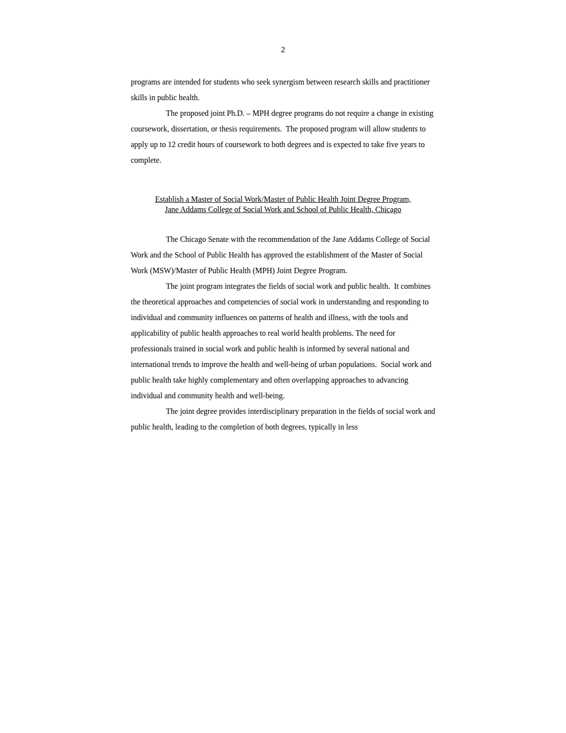2
programs are intended for students who seek synergism between research skills and practitioner skills in public health.
The proposed joint Ph.D. – MPH degree programs do not require a change in existing coursework, dissertation, or thesis requirements. The proposed program will allow students to apply up to 12 credit hours of coursework to both degrees and is expected to take five years to complete.
Establish a Master of Social Work/Master of Public Health Joint Degree Program,
Jane Addams College of Social Work and School of Public Health, Chicago
The Chicago Senate with the recommendation of the Jane Addams College of Social Work and the School of Public Health has approved the establishment of the Master of Social Work (MSW)/Master of Public Health (MPH) Joint Degree Program.
The joint program integrates the fields of social work and public health. It combines the theoretical approaches and competencies of social work in understanding and responding to individual and community influences on patterns of health and illness, with the tools and applicability of public health approaches to real world health problems. The need for professionals trained in social work and public health is informed by several national and international trends to improve the health and well-being of urban populations. Social work and public health take highly complementary and often overlapping approaches to advancing individual and community health and well-being.
The joint degree provides interdisciplinary preparation in the fields of social work and public health, leading to the completion of both degrees, typically in less